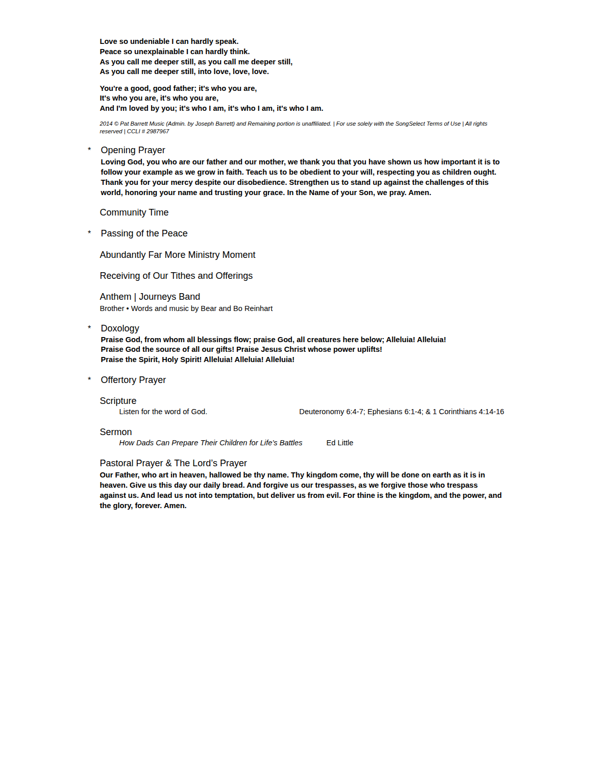Love so undeniable I can hardly speak.
Peace so unexplainable I can hardly think.
As you call me deeper still, as you call me deeper still,
As you call me deeper still, into love, love, love.
You're a good, good father; it's who you are,
It's who you are, it's who you are,
And I'm loved by you; it's who I am, it's who I am, it's who I am.
2014 © Pat Barrett Music (Admin. by Joseph Barrett) and Remaining portion is unaffiliated. | For use solely with the SongSelect Terms of Use | All rights reserved | CCLI # 2987967
*
Opening Prayer
Loving God, you who are our father and our mother, we thank you that you have shown us how important it is to follow your example as we grow in faith. Teach us to be obedient to your will, respecting you as children ought. Thank you for your mercy despite our disobedience. Strengthen us to stand up against the challenges of this world, honoring your name and trusting your grace. In the Name of your Son, we pray. Amen.
Community Time
*
Passing of the Peace
Abundantly Far More Ministry Moment
Receiving of Our Tithes and Offerings
Anthem | Journeys Band
Brother • Words and music by Bear and Bo Reinhart
*
Doxology
Praise God, from whom all blessings flow; praise God, all creatures here below; Alleluia! Alleluia!
Praise God the source of all our gifts! Praise Jesus Christ whose power uplifts!
Praise the Spirit, Holy Spirit! Alleluia! Alleluia! Alleluia!
*
Offertory Prayer
Scripture
Listen for the word of God.
Deuteronomy 6:4-7; Ephesians 6:1-4; & 1 Corinthians 4:14-16
Sermon
How Dads Can Prepare Their Children for Life’s Battles
Ed Little
Pastoral Prayer & The Lord’s Prayer
Our Father, who art in heaven, hallowed be thy name. Thy kingdom come, thy will be done on earth as it is in heaven. Give us this day our daily bread. And forgive us our trespasses, as we forgive those who trespass against us. And lead us not into temptation, but deliver us from evil. For thine is the kingdom, and the power, and the glory, forever. Amen.